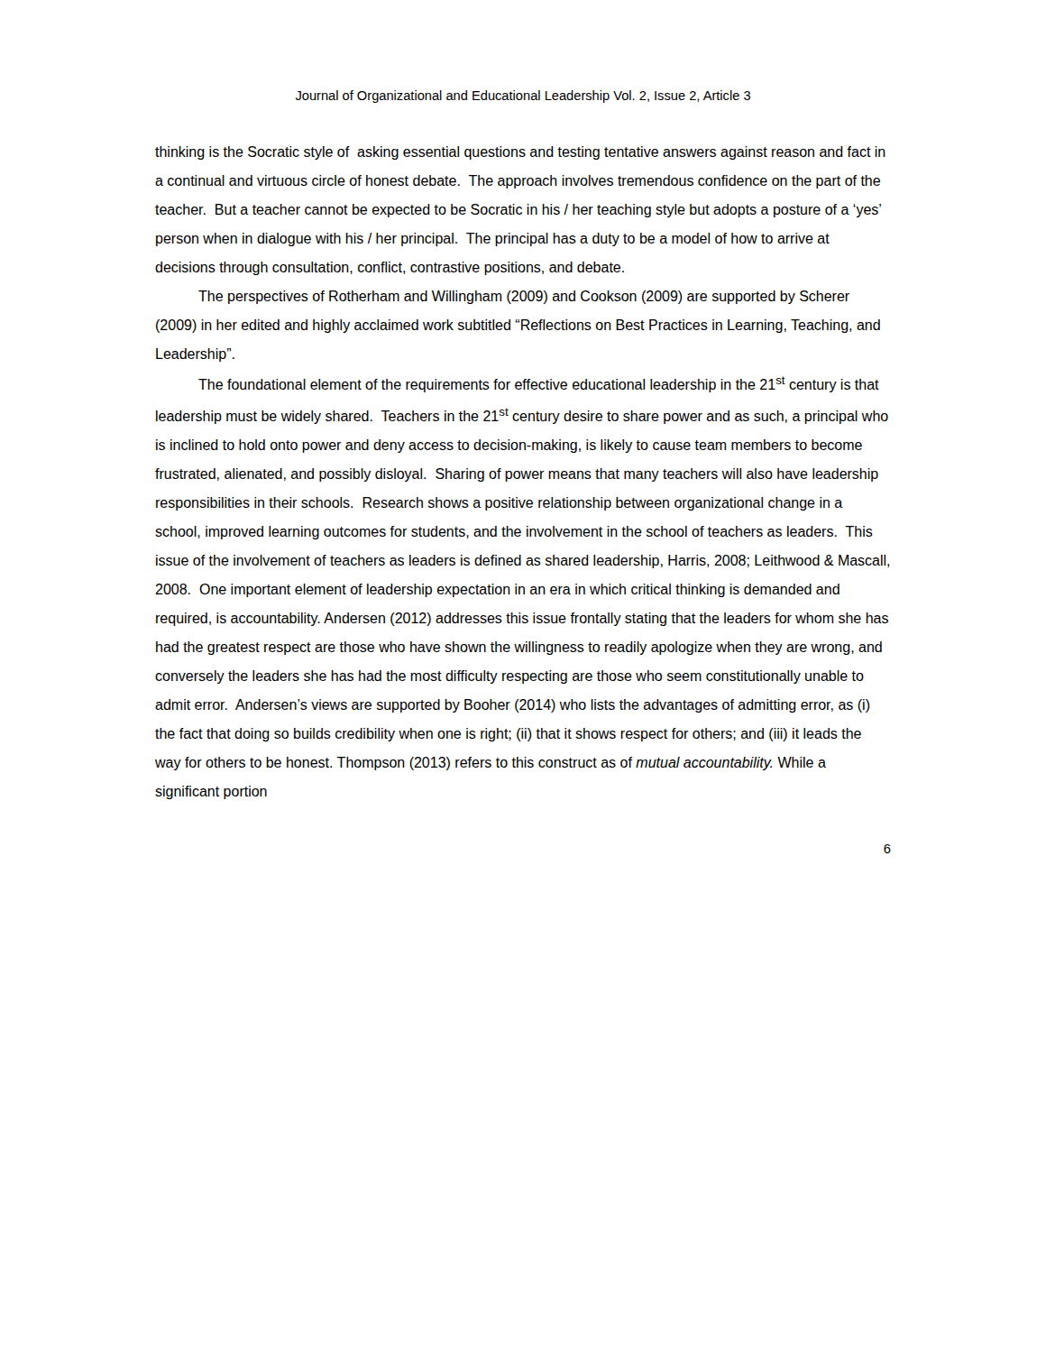Journal of Organizational and Educational Leadership Vol. 2, Issue 2, Article 3
thinking is the Socratic style of asking essential questions and testing tentative answers against reason and fact in a continual and virtuous circle of honest debate. The approach involves tremendous confidence on the part of the teacher. But a teacher cannot be expected to be Socratic in his / her teaching style but adopts a posture of a ‘yes’ person when in dialogue with his / her principal. The principal has a duty to be a model of how to arrive at decisions through consultation, conflict, contrastive positions, and debate.
The perspectives of Rotherham and Willingham (2009) and Cookson (2009) are supported by Scherer (2009) in her edited and highly acclaimed work subtitled “Reflections on Best Practices in Learning, Teaching, and Leadership”.
The foundational element of the requirements for effective educational leadership in the 21st century is that leadership must be widely shared. Teachers in the 21st century desire to share power and as such, a principal who is inclined to hold onto power and deny access to decision-making, is likely to cause team members to become frustrated, alienated, and possibly disloyal. Sharing of power means that many teachers will also have leadership responsibilities in their schools. Research shows a positive relationship between organizational change in a school, improved learning outcomes for students, and the involvement in the school of teachers as leaders. This issue of the involvement of teachers as leaders is defined as shared leadership, Harris, 2008; Leithwood & Mascall, 2008. One important element of leadership expectation in an era in which critical thinking is demanded and required, is accountability. Andersen (2012) addresses this issue frontally stating that the leaders for whom she has had the greatest respect are those who have shown the willingness to readily apologize when they are wrong, and conversely the leaders she has had the most difficulty respecting are those who seem constitutionally unable to admit error. Andersen’s views are supported by Booher (2014) who lists the advantages of admitting error, as (i) the fact that doing so builds credibility when one is right; (ii) that it shows respect for others; and (iii) it leads the way for others to be honest. Thompson (2013) refers to this construct as of mutual accountability. While a significant portion
6